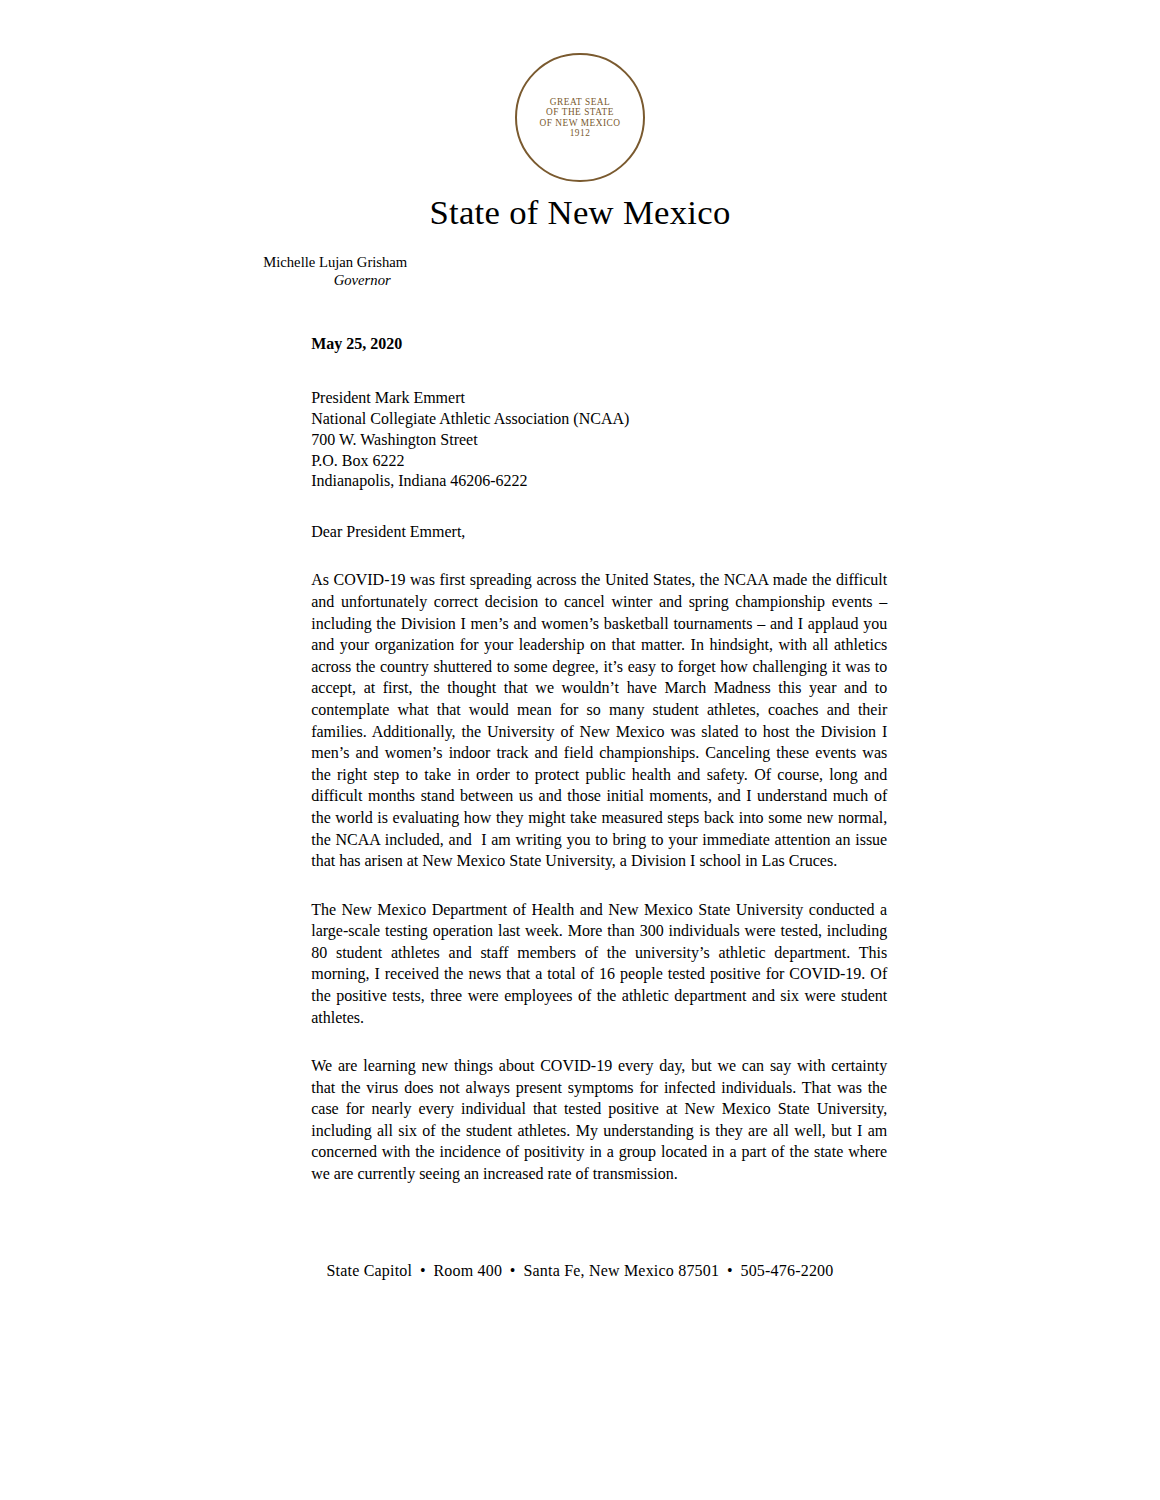GREAT SEAL
OF THE STATE
OF NEW MEXICO
1912
State of New Mexico
Michelle Lujan Grisham Governor
May 25, 2020
President Mark Emmert
National Collegiate Athletic Association (NCAA)
700 W. Washington Street
P.O. Box 6222
Indianapolis, Indiana 46206-6222
Dear President Emmert,
As COVID-19 was first spreading across the United States, the NCAA made the difficult and unfortunately correct decision to cancel winter and spring championship events – including the Division I men’s and women’s basketball tournaments – and I applaud you and your organization for your leadership on that matter. In hindsight, with all athletics across the country shuttered to some degree, it’s easy to forget how challenging it was to accept, at first, the thought that we wouldn’t have March Madness this year and to contemplate what that would mean for so many student athletes, coaches and their families. Additionally, the University of New Mexico was slated to host the Division I men’s and women’s indoor track and field championships. Canceling these events was the right step to take in order to protect public health and safety. Of course, long and difficult months stand between us and those initial moments, and I understand much of the world is evaluating how they might take measured steps back into some new normal, the NCAA included, and I am writing you to bring to your immediate attention an issue that has arisen at New Mexico State University, a Division I school in Las Cruces.
The New Mexico Department of Health and New Mexico State University conducted a large-scale testing operation last week. More than 300 individuals were tested, including 80 student athletes and staff members of the university’s athletic department. This morning, I received the news that a total of 16 people tested positive for COVID-19. Of the positive tests, three were employees of the athletic department and six were student athletes.
We are learning new things about COVID-19 every day, but we can say with certainty that the virus does not always present symptoms for infected individuals. That was the case for nearly every individual that tested positive at New Mexico State University, including all six of the student athletes. My understanding is they are all well, but I am concerned with the incidence of positivity in a group located in a part of the state where we are currently seeing an increased rate of transmission.
State Capitol • Room 400 • Santa Fe, New Mexico 87501 • 505-476-2200